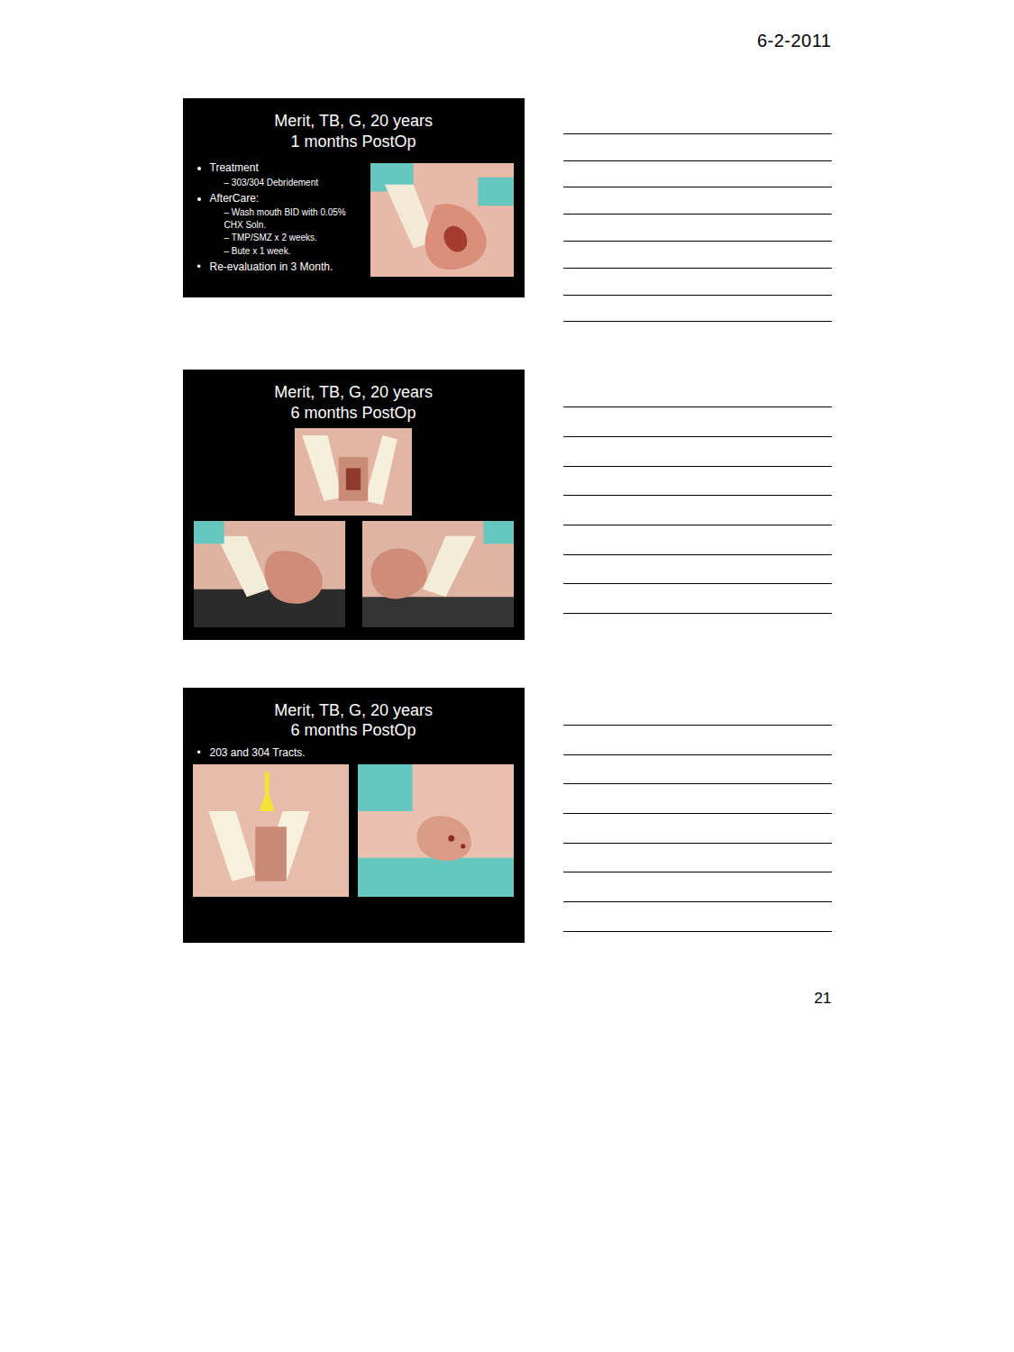6-2-2011
Merit, TB, G, 20 years1 months PostOp
Treatment
303/304 Debridement
AfterCare:
Wash mouth BID with 0.05% CHX Soln.
TMP/SMZ x 2 weeks.
Bute x 1 week.
Re-evaluation in 3 Month.
Merit, TB, G, 20 years6 months PostOp
Merit, TB, G, 20 years6 months PostOp
203 and 304 Tracts.
21